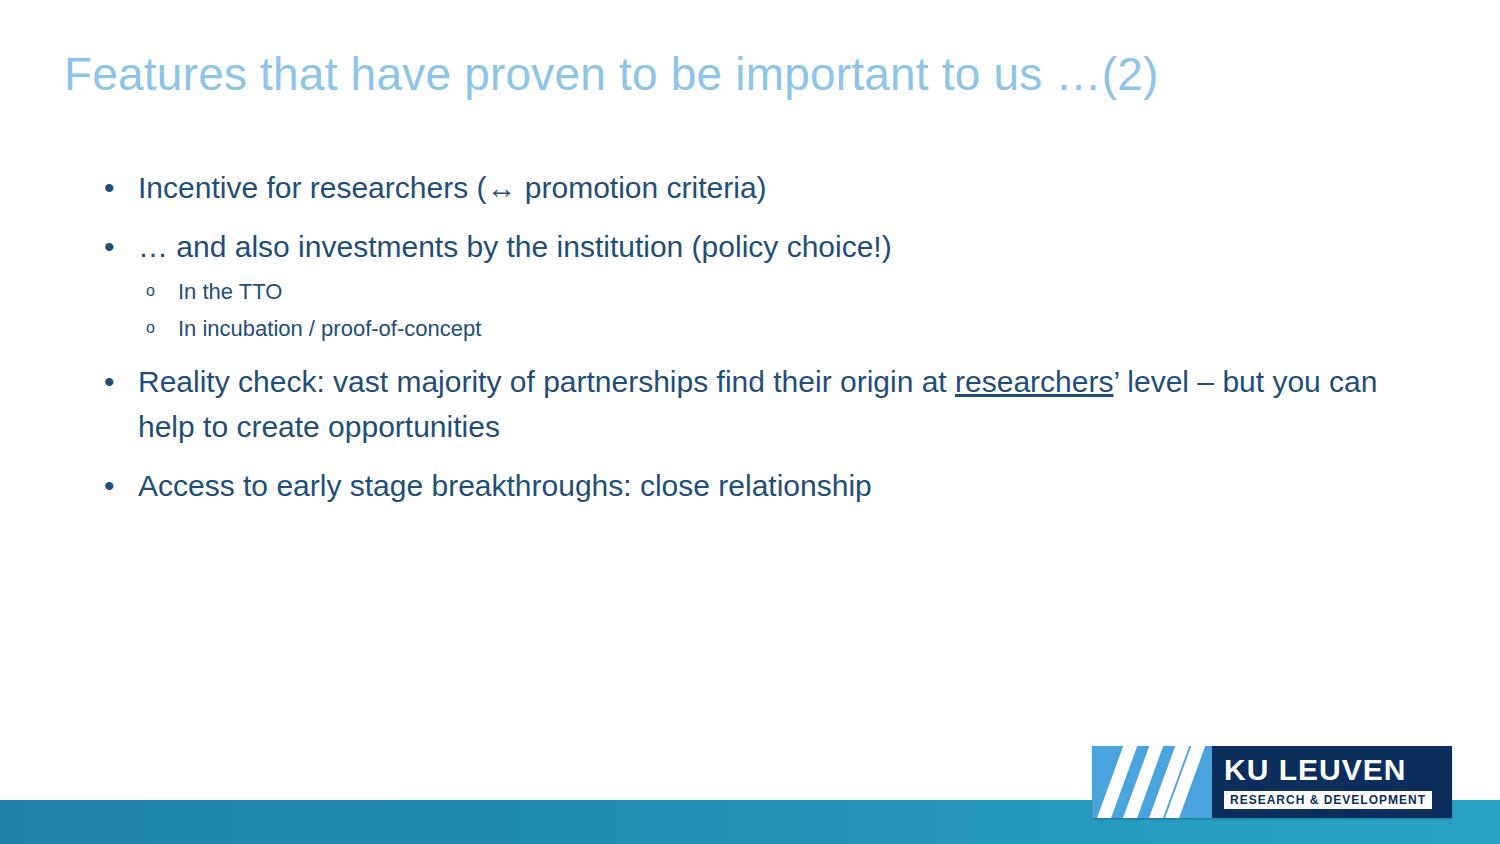Features that have proven to be important to us …(2)
Incentive for researchers (↔ promotion criteria)
… and also investments by the institution (policy choice!)
In the TTO
In incubation / proof-of-concept
Reality check: vast majority of partnerships find their origin at researchers’ level – but you can help to create opportunities
Access to early stage breakthroughs: close relationship
KU LEUVEN RESEARCH & DEVELOPMENT